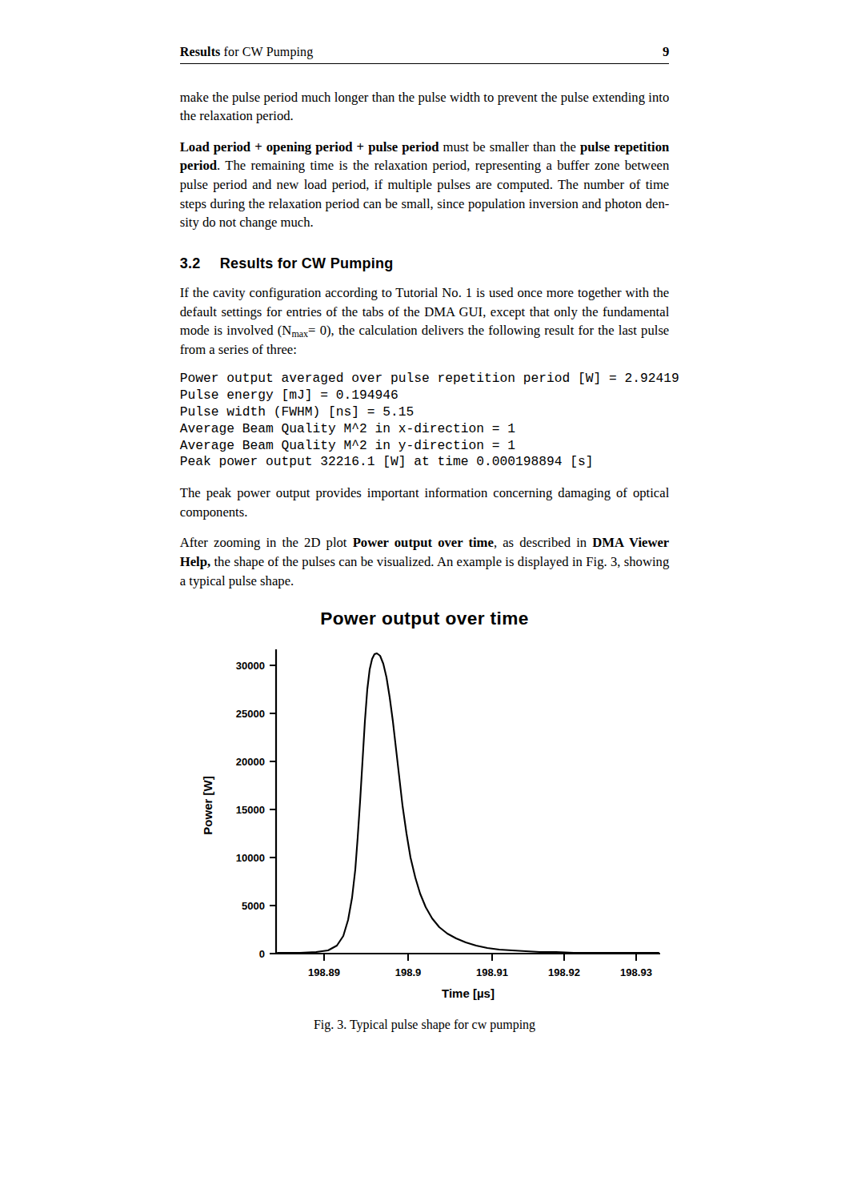Results for CW Pumping
9
make the pulse period much longer than the pulse width to prevent the pulse extending into the relaxation period.
Load period + opening period + pulse period must be smaller than the pulse repetition period. The remaining time is the relaxation period, representing a buffer zone between pulse period and new load period, if multiple pulses are computed. The number of time steps during the relaxation period can be small, since population inversion and photon density do not change much.
3.2 Results for CW Pumping
If the cavity configuration according to Tutorial No. 1 is used once more together with the default settings for entries of the tabs of the DMA GUI, except that only the fundamental mode is involved (Nmax= 0), the calculation delivers the following result for the last pulse from a series of three:
Power output averaged over pulse repetition period [W] = 2.92419
Pulse energy [mJ] = 0.194946
Pulse width (FWHM) [ns] = 5.15
Average Beam Quality M^2 in x-direction = 1
Average Beam Quality M^2 in y-direction = 1
Peak power output 32216.1 [W] at time 0.000198894 [s]
The peak power output provides important information concerning damaging of optical components.
After zooming in the 2D plot Power output over time, as described in DMA Viewer Help, the shape of the pulses can be visualized. An example is displayed in Fig. 3, showing a typical pulse shape.
Power output over time
0 5000 10000 15000 20000 25000 30000 198.89 198.9 198.91 198.92 198.93 Power [W] Time [µs]
Fig. 3. Typical pulse shape for cw pumping